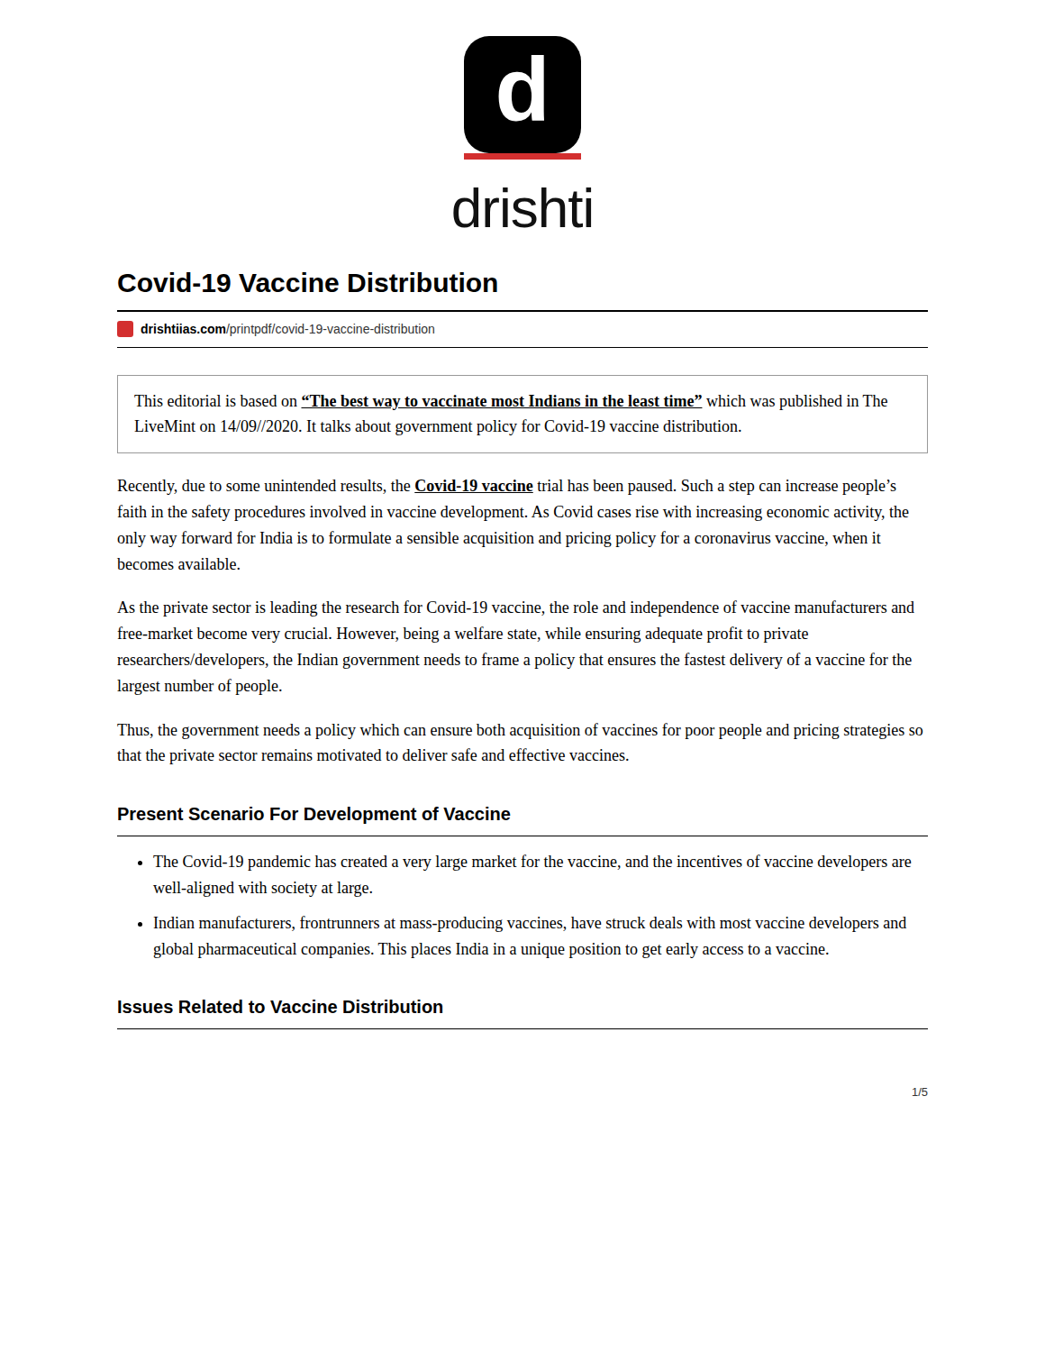d
drishti
Covid-19 Vaccine Distribution
drishtiias.com/printpdf/covid-19-vaccine-distribution
This editorial is based on “The best way to vaccinate most Indians in the least time” which was published in The LiveMint on 14/09//2020. It talks about government policy for Covid-19 vaccine distribution.
Recently, due to some unintended results, the Covid-19 vaccine trial has been paused. Such a step can increase people’s faith in the safety procedures involved in vaccine development. As Covid cases rise with increasing economic activity, the only way forward for India is to formulate a sensible acquisition and pricing policy for a coronavirus vaccine, when it becomes available.
As the private sector is leading the research for Covid-19 vaccine, the role and independence of vaccine manufacturers and free-market become very crucial. However, being a welfare state, while ensuring adequate profit to private researchers/developers, the Indian government needs to frame a policy that ensures the fastest delivery of a vaccine for the largest number of people.
Thus, the government needs a policy which can ensure both acquisition of vaccines for poor people and pricing strategies so that the private sector remains motivated to deliver safe and effective vaccines.
Present Scenario For Development of Vaccine
The Covid-19 pandemic has created a very large market for the vaccine, and the incentives of vaccine developers are well-aligned with society at large.
Indian manufacturers, frontrunners at mass-producing vaccines, have struck deals with most vaccine developers and global pharmaceutical companies. This places India in a unique position to get early access to a vaccine.
Issues Related to Vaccine Distribution
1/5